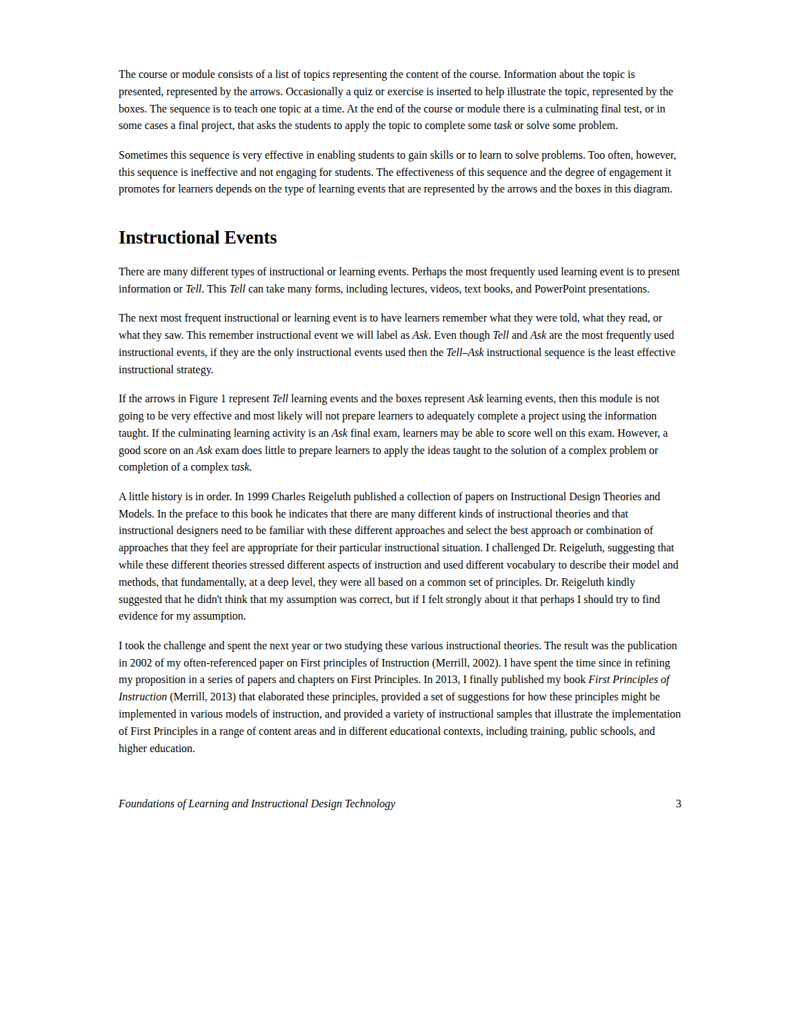The course or module consists of a list of topics representing the content of the course. Information about the topic is presented, represented by the arrows. Occasionally a quiz or exercise is inserted to help illustrate the topic, represented by the boxes. The sequence is to teach one topic at a time. At the end of the course or module there is a culminating final test, or in some cases a final project, that asks the students to apply the topic to complete some task or solve some problem.
Sometimes this sequence is very effective in enabling students to gain skills or to learn to solve problems. Too often, however, this sequence is ineffective and not engaging for students. The effectiveness of this sequence and the degree of engagement it promotes for learners depends on the type of learning events that are represented by the arrows and the boxes in this diagram.
Instructional Events
There are many different types of instructional or learning events. Perhaps the most frequently used learning event is to present information or Tell. This Tell can take many forms, including lectures, videos, text books, and PowerPoint presentations.
The next most frequent instructional or learning event is to have learners remember what they were told, what they read, or what they saw. This remember instructional event we will label as Ask. Even though Tell and Ask are the most frequently used instructional events, if they are the only instructional events used then the Tell–Ask instructional sequence is the least effective instructional strategy.
If the arrows in Figure 1 represent Tell learning events and the boxes represent Ask learning events, then this module is not going to be very effective and most likely will not prepare learners to adequately complete a project using the information taught. If the culminating learning activity is an Ask final exam, learners may be able to score well on this exam. However, a good score on an Ask exam does little to prepare learners to apply the ideas taught to the solution of a complex problem or completion of a complex task.
A little history is in order. In 1999 Charles Reigeluth published a collection of papers on Instructional Design Theories and Models. In the preface to this book he indicates that there are many different kinds of instructional theories and that instructional designers need to be familiar with these different approaches and select the best approach or combination of approaches that they feel are appropriate for their particular instructional situation. I challenged Dr. Reigeluth, suggesting that while these different theories stressed different aspects of instruction and used different vocabulary to describe their model and methods, that fundamentally, at a deep level, they were all based on a common set of principles. Dr. Reigeluth kindly suggested that he didn't think that my assumption was correct, but if I felt strongly about it that perhaps I should try to find evidence for my assumption.
I took the challenge and spent the next year or two studying these various instructional theories. The result was the publication in 2002 of my often-referenced paper on First principles of Instruction (Merrill, 2002). I have spent the time since in refining my proposition in a series of papers and chapters on First Principles. In 2013, I finally published my book First Principles of Instruction (Merrill, 2013) that elaborated these principles, provided a set of suggestions for how these principles might be implemented in various models of instruction, and provided a variety of instructional samples that illustrate the implementation of First Principles in a range of content areas and in different educational contexts, including training, public schools, and higher education.
Foundations of Learning and Instructional Design Technology 3